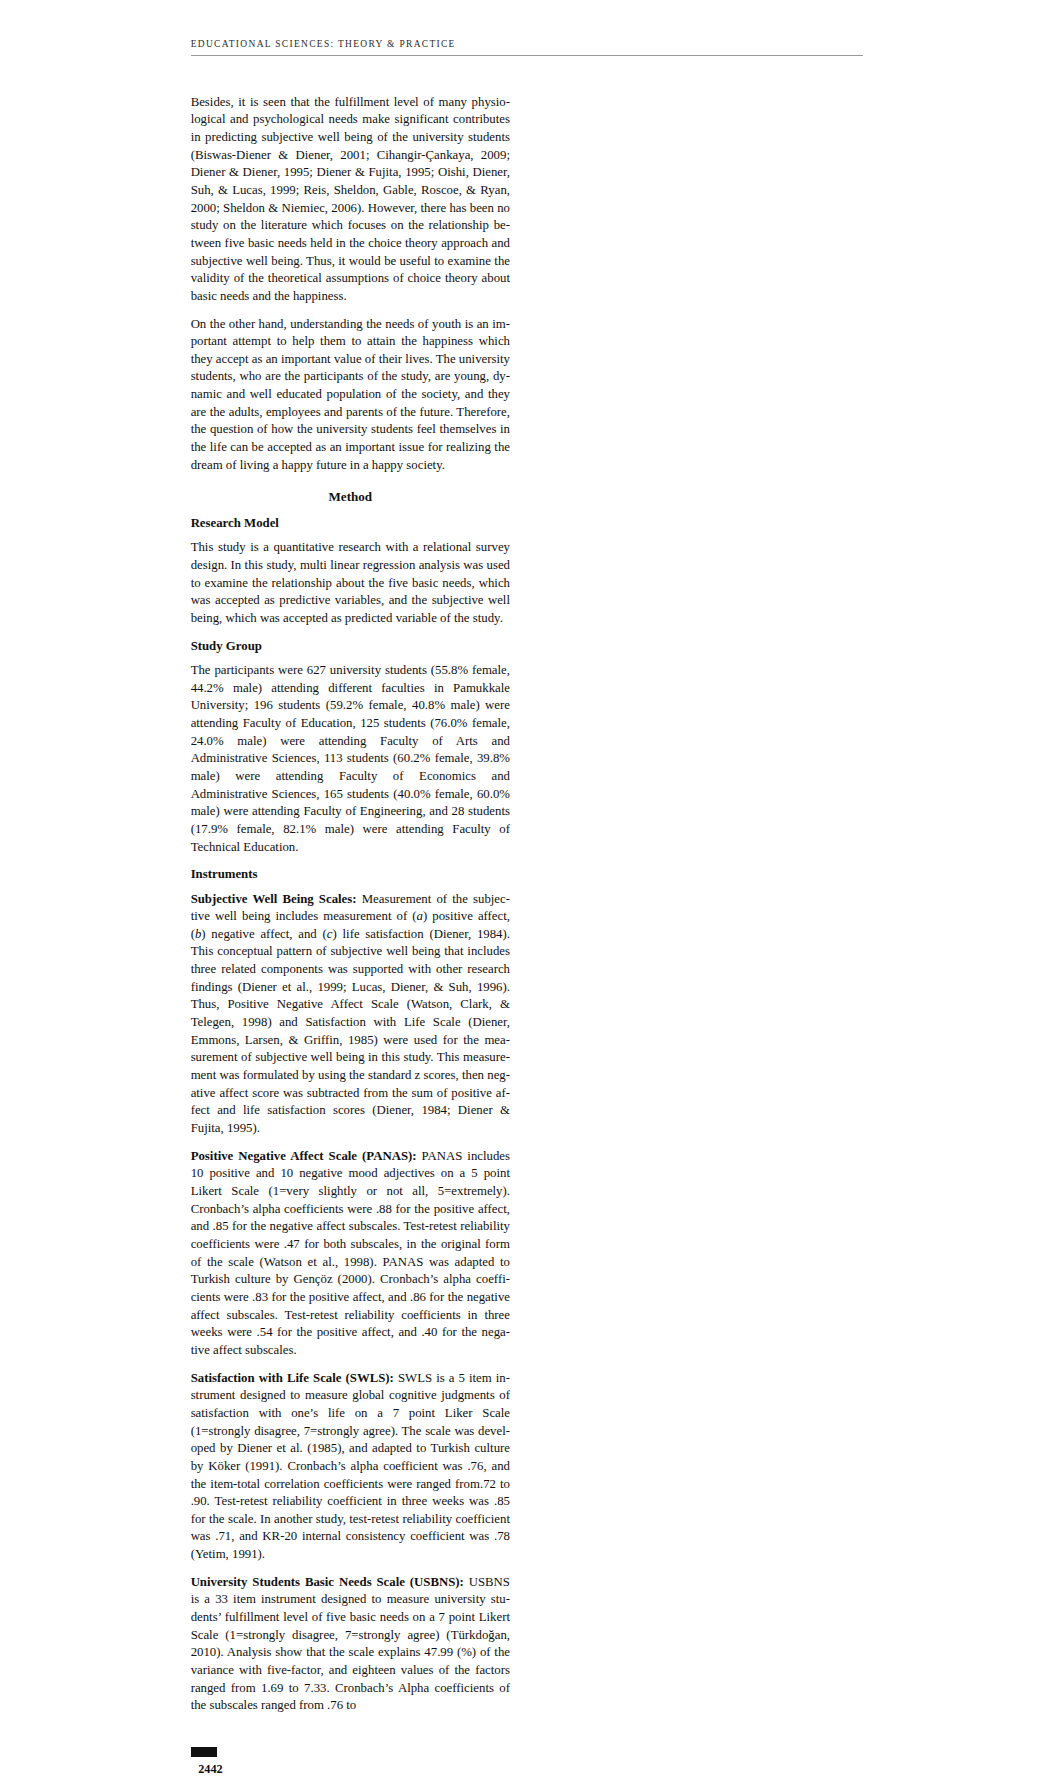Educational Sciences: Theory & Practice
Besides, it is seen that the fulfillment level of many physiological and psychological needs make significant contributes in predicting subjective well being of the university students (Biswas-Diener & Diener, 2001; Cihangir-Çankaya, 2009; Diener & Diener, 1995; Diener & Fujita, 1995; Oishi, Diener, Suh, & Lucas, 1999; Reis, Sheldon, Gable, Roscoe, & Ryan, 2000; Sheldon & Niemiec, 2006). However, there has been no study on the literature which focuses on the relationship between five basic needs held in the choice theory approach and subjective well being. Thus, it would be useful to examine the validity of the theoretical assumptions of choice theory about basic needs and the happiness.
On the other hand, understanding the needs of youth is an important attempt to help them to attain the happiness which they accept as an important value of their lives. The university students, who are the participants of the study, are young, dynamic and well educated population of the society, and they are the adults, employees and parents of the future. Therefore, the question of how the university students feel themselves in the life can be accepted as an important issue for realizing the dream of living a happy future in a happy society.
Method
Research Model
This study is a quantitative research with a relational survey design. In this study, multi linear regression analysis was used to examine the relationship about the five basic needs, which was accepted as predictive variables, and the subjective well being, which was accepted as predicted variable of the study.
Study Group
The participants were 627 university students (55.8% female, 44.2% male) attending different faculties in Pamukkale University; 196 students (59.2% female, 40.8% male) were attending Faculty of Education, 125 students (76.0% female, 24.0% male) were attending Faculty of Arts and Administrative Sciences, 113 students (60.2% female, 39.8% male) were attending Faculty of Economics and Administrative Sciences, 165 students (40.0% female, 60.0% male) were attending Faculty of Engineering, and 28 students (17.9% female, 82.1% male) were attending Faculty of Technical Education.
Instruments
Subjective Well Being Scales: Measurement of the subjective well being includes measurement of (a) positive affect, (b) negative affect, and (c) life satisfaction (Diener, 1984). This conceptual pattern of subjective well being that includes three related components was supported with other research findings (Diener et al., 1999; Lucas, Diener, & Suh, 1996). Thus, Positive Negative Affect Scale (Watson, Clark, & Telegen, 1998) and Satisfaction with Life Scale (Diener, Emmons, Larsen, & Griffin, 1985) were used for the measurement of subjective well being in this study. This measurement was formulated by using the standard z scores, then negative affect score was subtracted from the sum of positive affect and life satisfaction scores (Diener, 1984; Diener & Fujita, 1995).
Positive Negative Affect Scale (PANAS): PANAS includes 10 positive and 10 negative mood adjectives on a 5 point Likert Scale (1=very slightly or not all, 5=extremely). Cronbach’s alpha coefficients were .88 for the positive affect, and .85 for the negative affect subscales. Test-retest reliability coefficients were .47 for both subscales, in the original form of the scale (Watson et al., 1998). PANAS was adapted to Turkish culture by Gençöz (2000). Cronbach’s alpha coefficients were .83 for the positive affect, and .86 for the negative affect subscales. Test-retest reliability coefficients in three weeks were .54 for the positive affect, and .40 for the negative affect subscales.
Satisfaction with Life Scale (SWLS): SWLS is a 5 item instrument designed to measure global cognitive judgments of satisfaction with one’s life on a 7 point Liker Scale (1=strongly disagree, 7=strongly agree). The scale was developed by Diener et al. (1985), and adapted to Turkish culture by Köker (1991). Cronbach’s alpha coefficient was .76, and the item-total correlation coefficients were ranged from.72 to .90. Test-retest reliability coefficient in three weeks was .85 for the scale. In another study, test-retest reliability coefficient was .71, and KR-20 internal consistency coefficient was .78 (Yetim, 1991).
University Students Basic Needs Scale (USBNS): USBNS is a 33 item instrument designed to measure university students’ fulfillment level of five basic needs on a 7 point Likert Scale (1=strongly disagree, 7=strongly agree) (Türkdoğan, 2010). Analysis show that the scale explains 47.99 (%) of the variance with five-factor, and eighteen values of the factors ranged from 1.69 to 7.33. Cronbach’s Alpha coefficients of the subscales ranged from .76 to
2442